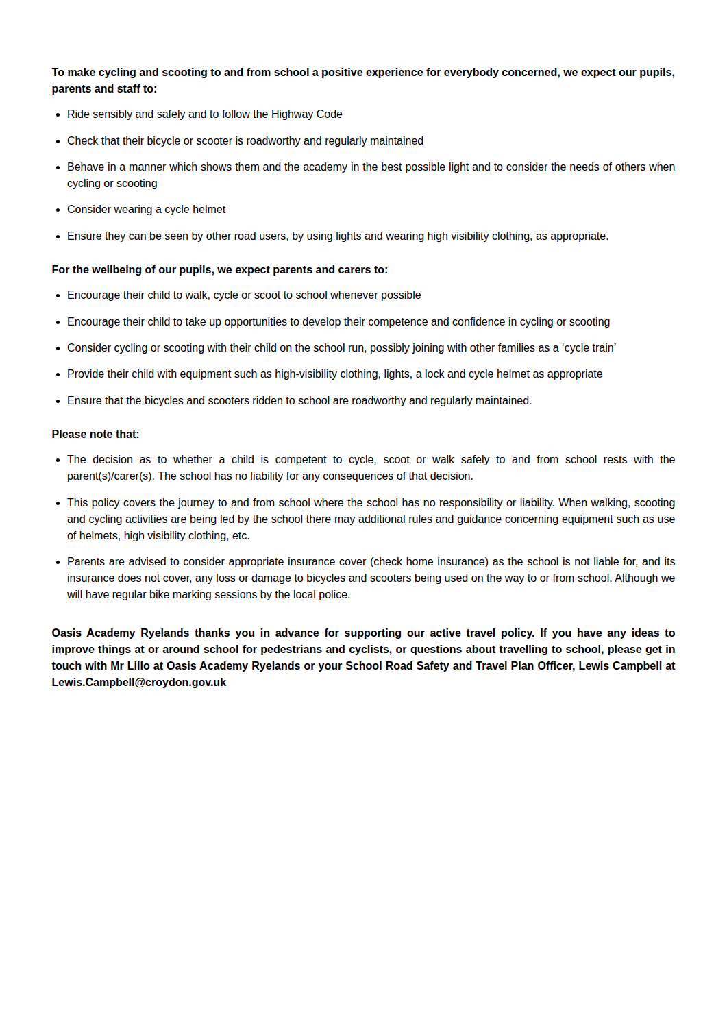To make cycling and scooting to and from school a positive experience for everybody concerned, we expect our pupils, parents and staff to:
Ride sensibly and safely and to follow the Highway Code
Check that their bicycle or scooter is roadworthy and regularly maintained
Behave in a manner which shows them and the academy in the best possible light and to consider the needs of others when cycling or scooting
Consider wearing a cycle helmet
Ensure they can be seen by other road users, by using lights and wearing high visibility clothing, as appropriate.
For the wellbeing of our pupils, we expect parents and carers to:
Encourage their child to walk, cycle or scoot to school whenever possible
Encourage their child to take up opportunities to develop their competence and confidence in cycling or scooting
Consider cycling or scooting with their child on the school run, possibly joining with other families as a ‘cycle train’
Provide their child with equipment such as high-visibility clothing, lights, a lock and cycle helmet as appropriate
Ensure that the bicycles and scooters ridden to school are roadworthy and regularly maintained.
Please note that:
The decision as to whether a child is competent to cycle, scoot or walk safely to and from school rests with the parent(s)/carer(s). The school has no liability for any consequences of that decision.
This policy covers the journey to and from school where the school has no responsibility or liability. When walking, scooting and cycling activities are being led by the school there may additional rules and guidance concerning equipment such as use of helmets, high visibility clothing, etc.
Parents are advised to consider appropriate insurance cover (check home insurance) as the school is not liable for, and its insurance does not cover, any loss or damage to bicycles and scooters being used on the way to or from school. Although we will have regular bike marking sessions by the local police.
Oasis Academy Ryelands thanks you in advance for supporting our active travel policy. If you have any ideas to improve things at or around school for pedestrians and cyclists, or questions about travelling to school, please get in touch with Mr Lillo at Oasis Academy Ryelands or your School Road Safety and Travel Plan Officer, Lewis Campbell at Lewis.Campbell@croydon.gov.uk